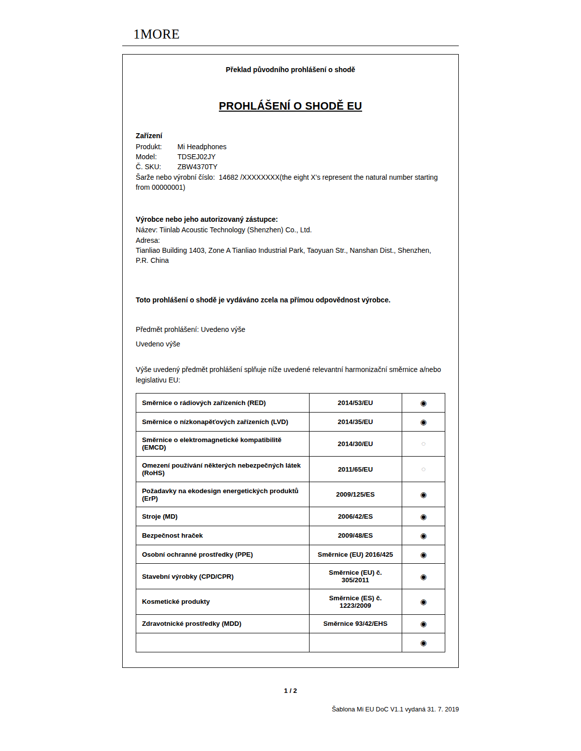1MORE
Překlad původního prohlášení o shodě
PROHLÁŠENÍ O SHODĚ EU
Zařízení
Produkt: Mi Headphones
Model: TDSEJ02JY
Č. SKU: ZBW4370TY
Šarže nebo výrobní číslo: 14682 /XXXXXXXX(the eight X’s represent the natural number starting from 00000001)
Výrobce nebo jeho autorizovaný zástupce:
Název: Tiinlab Acoustic Technology (Shenzhen) Co., Ltd.
Adresa:
Tianliao Building 1403, Zone A Tianliao Industrial Park, Taoyuan Str., Nanshan Dist., Shenzhen, P.R. China
Toto prohlášení o shodě je vydáváno zcela na přímou odpovědnost výrobce.
Předmět prohlášení: Uvedeno výše
Uvedeno výše
Výše uvedený předmět prohlášení splňuje níže uvedené relevantní harmonizační směrnice a/nebo legislativu EU:
| Směrnice o rádiových zařízeních (RED) | 2014/53/EU | |
| Směrnice o nízkonapěťových zařízeních (LVD) | 2014/35/EU | |
| Směrnice o elektromagnetické kompatibilitě (EMCD) | 2014/30/EU | |
| Omezení používání některých nebezpečných látek (RoHS) | 2011/65/EU | |
| Požadavky na ekodesign energetických produktů (ErP) | 2009/125/ES | |
| Stroje (MD) | 2006/42/ES | |
| Bezpečnost hraček | 2009/48/ES | |
| Osobní ochranné prostředky (PPE) | Směrnice (EU) 2016/425 | |
| Stavební výrobky (CPD/CPR) | Směrnice (EU) č. 305/2011 | |
| Kosmetické produkty | Směrnice (ES) č. 1223/2009 | |
| Zdravotnické prostředky (MDD) | Směrnice 93/42/EHS | |
1 / 2
Šablona Mi EU DoC V1.1 vydaná 31. 7. 2019